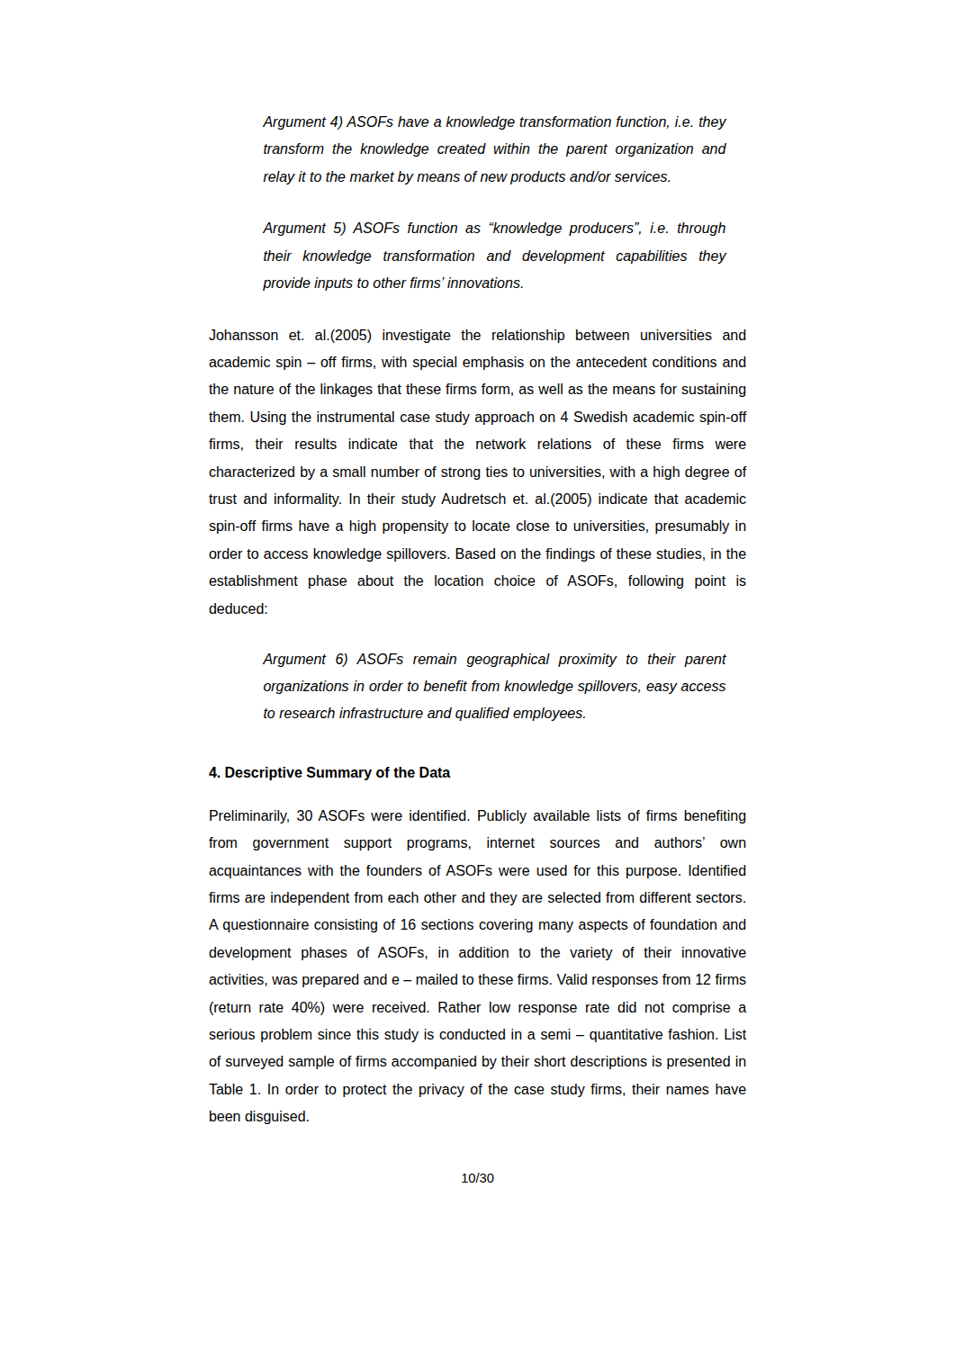Argument 4) ASOFs have a knowledge transformation function, i.e. they transform the knowledge created within the parent organization and relay it to the market by means of new products and/or services.
Argument 5) ASOFs function as “knowledge producers”, i.e. through their knowledge transformation and development capabilities they provide inputs to other firms’ innovations.
Johansson et. al.(2005) investigate the relationship between universities and academic spin – off firms, with special emphasis on the antecedent conditions and the nature of the linkages that these firms form, as well as the means for sustaining them. Using the instrumental case study approach on 4 Swedish academic spin-off firms, their results indicate that the network relations of these firms were characterized by a small number of strong ties to universities, with a high degree of trust and informality. In their study Audretsch et. al.(2005) indicate that academic spin-off firms have a high propensity to locate close to universities, presumably in order to access knowledge spillovers. Based on the findings of these studies, in the establishment phase about the location choice of ASOFs, following point is deduced:
Argument 6) ASOFs remain geographical proximity to their parent organizations in order to benefit from knowledge spillovers, easy access to research infrastructure and qualified employees.
4. Descriptive Summary of the Data
Preliminarily, 30 ASOFs were identified. Publicly available lists of firms benefiting from government support programs, internet sources and authors’ own acquaintances with the founders of ASOFs were used for this purpose. Identified firms are independent from each other and they are selected from different sectors. A questionnaire consisting of 16 sections covering many aspects of foundation and development phases of ASOFs, in addition to the variety of their innovative activities, was prepared and e – mailed to these firms. Valid responses from 12 firms (return rate 40%) were received. Rather low response rate did not comprise a serious problem since this study is conducted in a semi – quantitative fashion. List of surveyed sample of firms accompanied by their short descriptions is presented in Table 1. In order to protect the privacy of the case study firms, their names have been disguised.
10/30